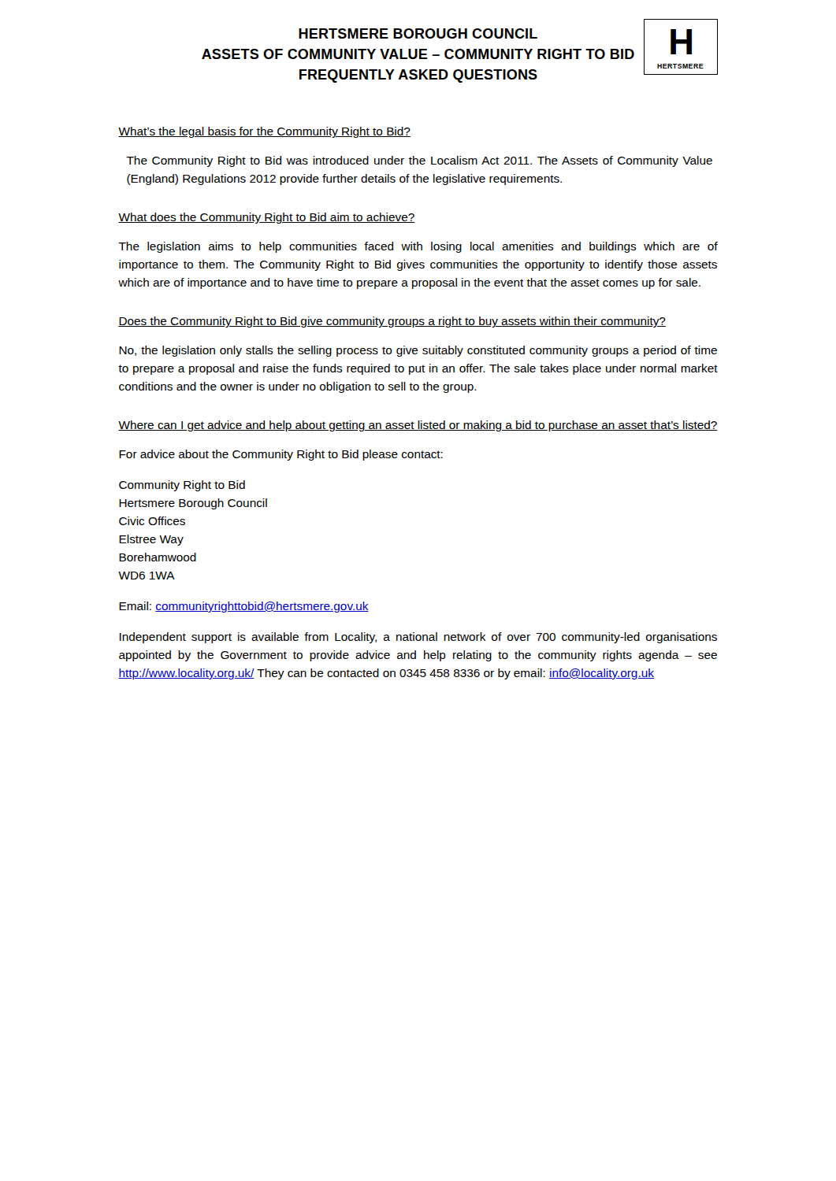H
HERTSMERE
HERTSMERE BOROUGH COUNCIL
ASSETS OF COMMUNITY VALUE – COMMUNITY RIGHT TO BID
FREQUENTLY ASKED QUESTIONS
What’s the legal basis for the Community Right to Bid?
The Community Right to Bid was introduced under the Localism Act 2011. The Assets of Community Value (England) Regulations 2012 provide further details of the legislative requirements.
What does the Community Right to Bid aim to achieve?
The legislation aims to help communities faced with losing local amenities and buildings which are of importance to them. The Community Right to Bid gives communities the opportunity to identify those assets which are of importance and to have time to prepare a proposal in the event that the asset comes up for sale.
Does the Community Right to Bid give community groups a right to buy assets within their community?
No, the legislation only stalls the selling process to give suitably constituted community groups a period of time to prepare a proposal and raise the funds required to put in an offer. The sale takes place under normal market conditions and the owner is under no obligation to sell to the group.
Where can I get advice and help about getting an asset listed or making a bid to purchase an asset that’s listed?
For advice about the Community Right to Bid please contact:
Community Right to Bid
Hertsmere Borough Council
Civic Offices
Elstree Way
Borehamwood
WD6 1WA
Email: communityrighttobid@hertsmere.gov.uk
Independent support is available from Locality, a national network of over 700 community-led organisations appointed by the Government to provide advice and help relating to the community rights agenda – see http://www.locality.org.uk/ They can be contacted on 0345 458 8336 or by email: info@locality.org.uk